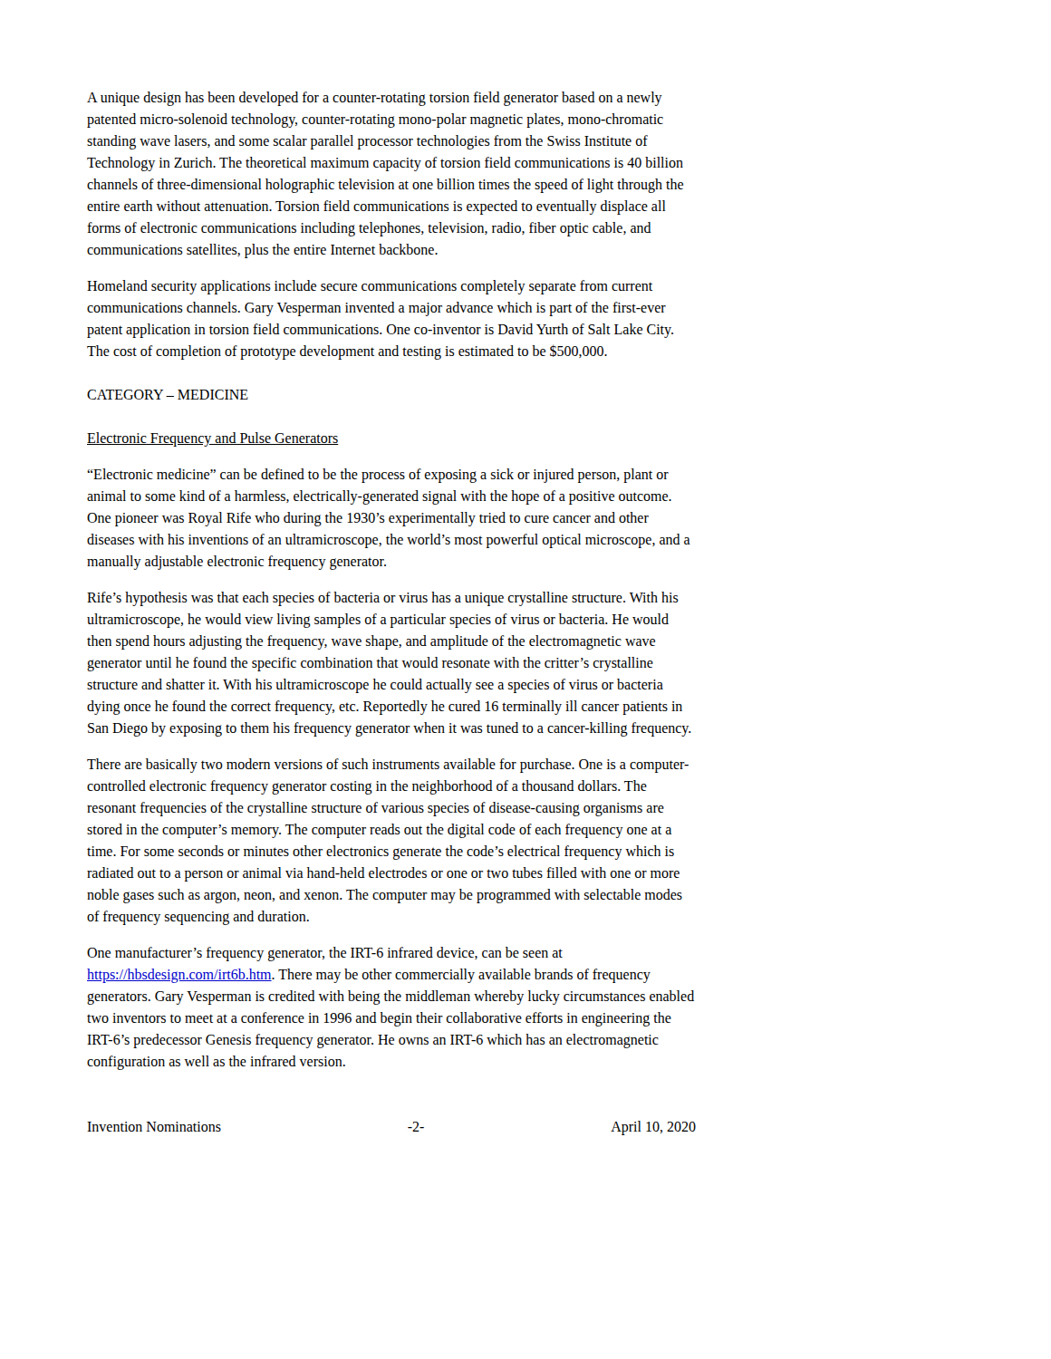A unique design has been developed for a counter-rotating torsion field generator based on a newly patented micro-solenoid technology, counter-rotating mono-polar magnetic plates, mono-chromatic standing wave lasers, and some scalar parallel processor technologies from the Swiss Institute of Technology in Zurich. The theoretical maximum capacity of torsion field communications is 40 billion channels of three-dimensional holographic television at one billion times the speed of light through the entire earth without attenuation. Torsion field communications is expected to eventually displace all forms of electronic communications including telephones, television, radio, fiber optic cable, and communications satellites, plus the entire Internet backbone.
Homeland security applications include secure communications completely separate from current communications channels. Gary Vesperman invented a major advance which is part of the first-ever patent application in torsion field communications. One co-inventor is David Yurth of Salt Lake City. The cost of completion of prototype development and testing is estimated to be $500,000.
CATEGORY – MEDICINE
Electronic Frequency and Pulse Generators
“Electronic medicine” can be defined to be the process of exposing a sick or injured person, plant or animal to some kind of a harmless, electrically-generated signal with the hope of a positive outcome. One pioneer was Royal Rife who during the 1930’s experimentally tried to cure cancer and other diseases with his inventions of an ultramicroscope, the world’s most powerful optical microscope, and a manually adjustable electronic frequency generator.
Rife’s hypothesis was that each species of bacteria or virus has a unique crystalline structure. With his ultramicroscope, he would view living samples of a particular species of virus or bacteria. He would then spend hours adjusting the frequency, wave shape, and amplitude of the electromagnetic wave generator until he found the specific combination that would resonate with the critter’s crystalline structure and shatter it. With his ultramicroscope he could actually see a species of virus or bacteria dying once he found the correct frequency, etc. Reportedly he cured 16 terminally ill cancer patients in San Diego by exposing to them his frequency generator when it was tuned to a cancer-killing frequency.
There are basically two modern versions of such instruments available for purchase. One is a computer-controlled electronic frequency generator costing in the neighborhood of a thousand dollars. The resonant frequencies of the crystalline structure of various species of disease-causing organisms are stored in the computer’s memory. The computer reads out the digital code of each frequency one at a time. For some seconds or minutes other electronics generate the code’s electrical frequency which is radiated out to a person or animal via hand-held electrodes or one or two tubes filled with one or more noble gases such as argon, neon, and xenon. The computer may be programmed with selectable modes of frequency sequencing and duration.
One manufacturer’s frequency generator, the IRT-6 infrared device, can be seen at https://hbsdesign.com/irt6b.htm. There may be other commercially available brands of frequency generators. Gary Vesperman is credited with being the middleman whereby lucky circumstances enabled two inventors to meet at a conference in 1996 and begin their collaborative efforts in engineering the IRT-6’s predecessor Genesis frequency generator. He owns an IRT-6 which has an electromagnetic configuration as well as the infrared version.
Invention Nominations -2- April 10, 2020